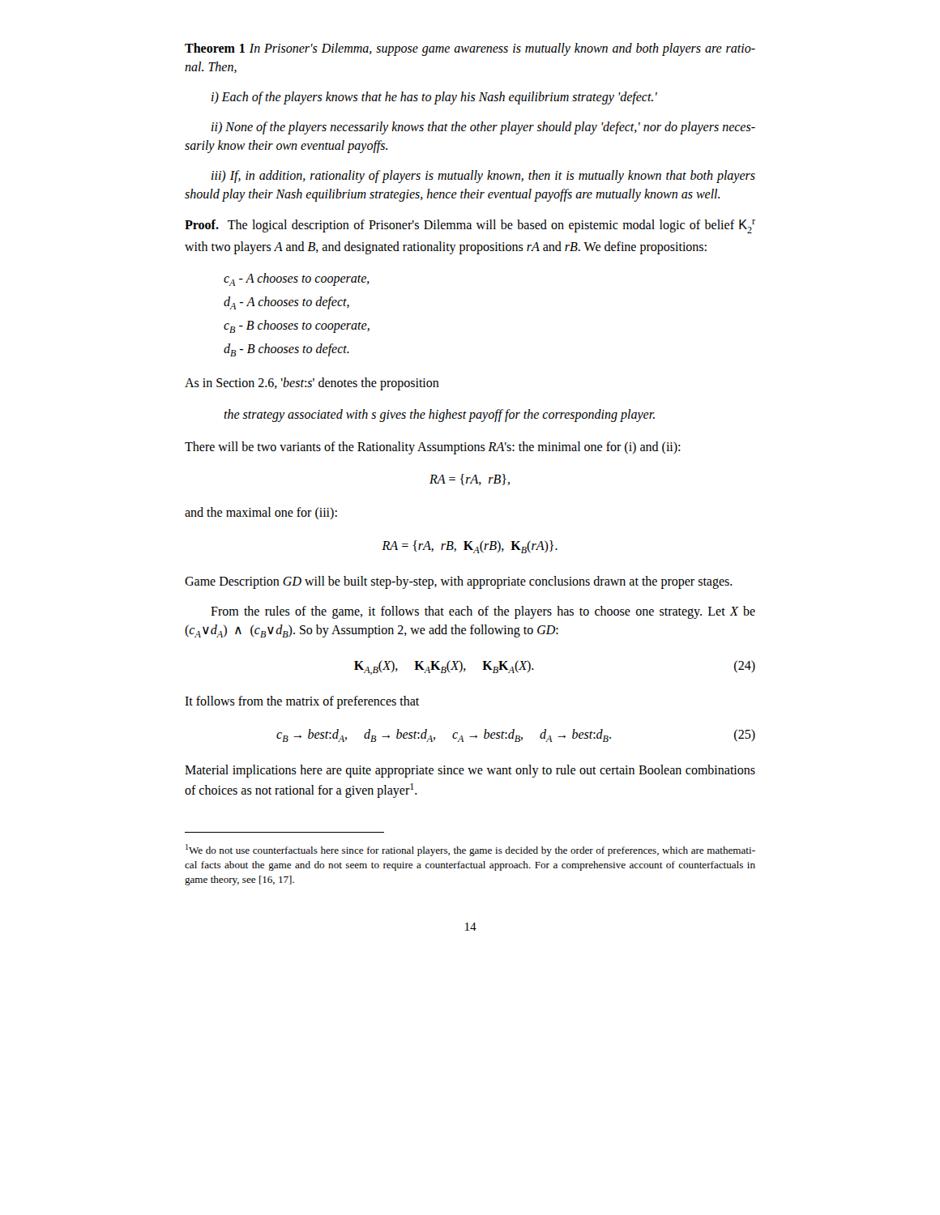Theorem 1 In Prisoner's Dilemma, suppose game awareness is mutually known and both players are rational. Then,
i) Each of the players knows that he has to play his Nash equilibrium strategy 'defect.'
ii) None of the players necessarily knows that the other player should play 'defect,' nor do players necessarily know their own eventual payoffs.
iii) If, in addition, rationality of players is mutually known, then it is mutually known that both players should play their Nash equilibrium strategies, hence their eventual payoffs are mutually known as well.
Proof. The logical description of Prisoner's Dilemma will be based on epistemic modal logic of belief K2r with two players A and B, and designated rationality propositions rA and rB. We define propositions:
cA - A chooses to cooperate,
dA - A chooses to defect,
cB - B chooses to cooperate,
dB - B chooses to defect.
As in Section 2.6, 'best:s' denotes the proposition
the strategy associated with s gives the highest payoff for the corresponding player.
There will be two variants of the Rationality Assumptions RA's: the minimal one for (i) and (ii):
RA = {rA, rB},
and the maximal one for (iii):
RA = {rA, rB, KA(rB), KB(rA)}.
Game Description GD will be built step-by-step, with appropriate conclusions drawn at the proper stages.
From the rules of the game, it follows that each of the players has to choose one strategy. Let X be (cA∨dA) ∧ (cB∨dB). So by Assumption 2, we add the following to GD:
KA,B(X), KAKB(X), KBKA(X).
(24)
It follows from the matrix of preferences that
cB → best:dA, dB → best:dA, cA → best:dB, dA → best:dB.
(25)
Material implications here are quite appropriate since we want only to rule out certain Boolean combinations of choices as not rational for a given player1.
1We do not use counterfactuals here since for rational players, the game is decided by the order of preferences, which are mathematical facts about the game and do not seem to require a counterfactual approach. For a comprehensive account of counterfactuals in game theory, see [16, 17].
14